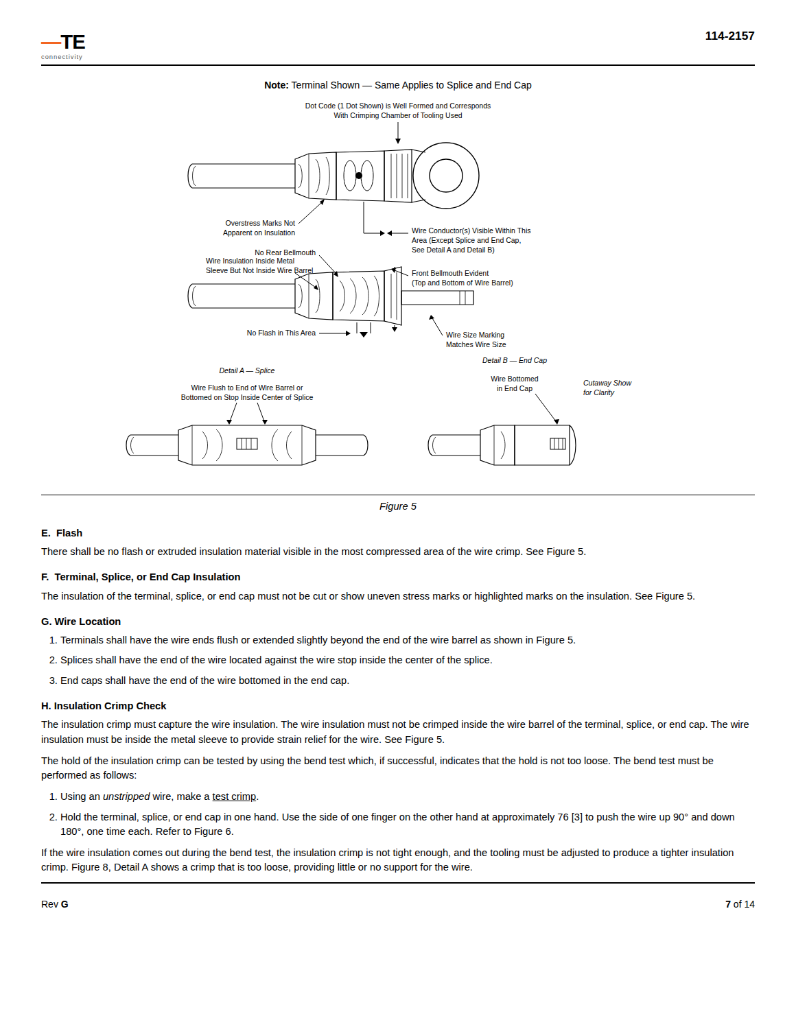—TE
connectivity
114‑2157
Note: Terminal Shown — Same Applies to Splice and End Cap
Dot Code (1 Dot Shown) is Well Formed and Corresponds With Crimping Chamber of Tooling Used Overstress Marks Not Apparent on Insulation Wire Conductor(s) Visible Within This Area (Except Splice and End Cap, See Detail A and Detail B) No Rear Bellmouth Wire Insulation Inside Metal Sleeve But Not Inside Wire Barrel Front Bellmouth Evident (Top and Bottom of Wire Barrel) No Flash in This Area Wire Size Marking Matches Wire Size Detail A — Splice Wire Flush to End of Wire Barrel or Bottomed on Stop Inside Center of Splice Detail B — End Cap Wire Bottomed in End Cap Cutaway Show for Clarity
Figure 5
E. Flash
There shall be no flash or extruded insulation material visible in the most compressed area of the wire crimp. See Figure 5.
F. Terminal, Splice, or End Cap Insulation
The insulation of the terminal, splice, or end cap must not be cut or show uneven stress marks or highlighted marks on the insulation. See Figure 5.
G. Wire Location
Terminals shall have the wire ends flush or extended slightly beyond the end of the wire barrel as shown in Figure 5.
Splices shall have the end of the wire located against the wire stop inside the center of the splice.
End caps shall have the end of the wire bottomed in the end cap.
H. Insulation Crimp Check
The insulation crimp must capture the wire insulation. The wire insulation must not be crimped inside the wire barrel of the terminal, splice, or end cap. The wire insulation must be inside the metal sleeve to provide strain relief for the wire. See Figure 5.
The hold of the insulation crimp can be tested by using the bend test which, if successful, indicates that the hold is not too loose. The bend test must be performed as follows:
Using an unstripped wire, make a test crimp.
Hold the terminal, splice, or end cap in one hand. Use the side of one finger on the other hand at approximately 76 [3] to push the wire up 90° and down 180°, one time each. Refer to Figure 6.
If the wire insulation comes out during the bend test, the insulation crimp is not tight enough, and the tooling must be adjusted to produce a tighter insulation crimp. Figure 8, Detail A shows a crimp that is too loose, providing little or no support for the wire.
Rev G
7 of 14